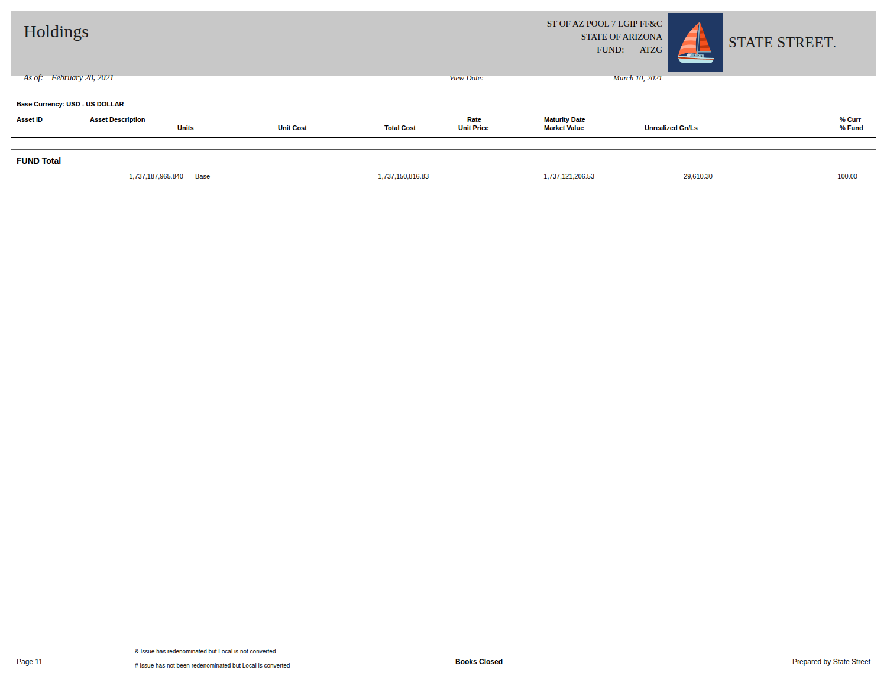Holdings
ST OF AZ POOL 7 LGIP FF&C
STATE OF ARIZONA
FUND: ATZG
⛵
STATE STREET.
As of: February 28, 2021
View Date: March 10, 2021
Base Currency: USD - US DOLLAR
Asset ID
Asset Description
Rate
Maturity Date
% Curr
Units
Unit Cost
Total Cost
Unit Price
Market Value
Unrealized Gn/Ls
% Fund
FUND Total
1,737,187,965.840
Base
1,737,150,816.83
1,737,121,206.53
-29,610.30
100.00
& Issue has redenominated but Local is not converted
# Issue has not been redenominated but Local is converted
Page 11
Books Closed
Prepared by State Street